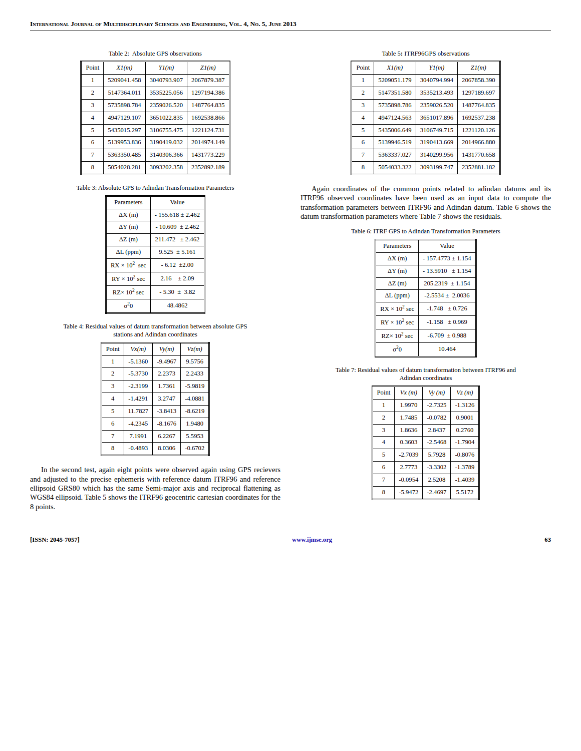International Journal of Multidisciplinary Sciences and Engineering, Vol. 4, No. 5, June 2013
Table 2: Absolute GPS observations
| Point | X1(m) | Y1(m) | Z1(m) |
| --- | --- | --- | --- |
| 1 | 5209041.458 | 3040793.907 | 2067879.387 |
| 2 | 5147364.011 | 3535225.056 | 1297194.386 |
| 3 | 5735898.784 | 2359026.520 | 1487764.835 |
| 4 | 4947129.107 | 3651022.835 | 1692538.866 |
| 5 | 5435015.297 | 3106755.475 | 1221124.731 |
| 6 | 5139953.836 | 3190419.032 | 2014974.149 |
| 7 | 5363350.485 | 3140306.366 | 1431773.229 |
| 8 | 5054028.281 | 3093202.358 | 2352892.189 |
Table 3: Absolute GPS to Adindan Transformation Parameters
| Parameters | Value |
| --- | --- |
| ΔX (m) | - 155.618 ± 2.462 |
| ΔY (m) | - 10.609 ± 2.462 |
| ΔZ (m) | 211.472 ± 2.462 |
| ΔL (ppm) | 9.525 ± 5.161 |
| RX × 10 2 sec | - 6.12 ±2.00 |
| RY × 10 2 sec | 2.16 ± 2.09 |
| RZ× 10 2 sec | - 5.30 ± 3.82 |
| σ 2 0 | 48.4862 |
Table 4: Residual values of datum transformation between absolute GPS
stations and Adindan coordinates
| Point | Vx(m) | Vy(m) | Vz(m) |
| --- | --- | --- | --- |
| 1 | -5.1360 | -9.4967 | 9.5756 |
| 2 | -5.3730 | 2.2373 | 2.2433 |
| 3 | -2.3199 | 1.7361 | -5.9819 |
| 4 | -1.4291 | 3.2747 | -4.0881 |
| 5 | 11.7827 | -3.8413 | -8.6219 |
| 6 | -4.2345 | -8.1676 | 1.9480 |
| 7 | 7.1991 | 6.2267 | 5.5953 |
| 8 | -0.4893 | 8.0306 | -0.6702 |
In the second test, again eight points were observed again using GPS recievers and adjusted to the precise ephemeris with reference datum ITRF96 and reference ellipsoid GRS80 which has the same Semi-major axis and reciprocal flattening as WGS84 ellipsoid. Table 5 shows the ITRF96 geocentric cartesian coordinates for the 8 points.
Table 5: ITRF96GPS observations
| Point | X1(m) | Y1(m) | Z1(m) |
| --- | --- | --- | --- |
| 1 | 5209051.179 | 3040794.994 | 2067858.390 |
| 2 | 5147351.580 | 3535213.493 | 1297189.697 |
| 3 | 5735898.786 | 2359026.520 | 1487764.835 |
| 4 | 4947124.563 | 3651017.896 | 1692537.238 |
| 5 | 5435006.649 | 3106749.715 | 1221120.126 |
| 6 | 5139946.519 | 3190413.669 | 2014966.880 |
| 7 | 5363337.027 | 3140299.956 | 1431770.658 |
| 8 | 5054033.322 | 3093199.747 | 2352881.182 |
Again coordinates of the common points related to adindan datums and its ITRF96 observed coordinates have been used as an input data to compute the transformation parameters between ITRF96 and Adindan datum. Table 6 shows the datum transformation parameters where Table 7 shows the residuals.
Table 6: ITRF GPS to Adindan Transformation Parameters
| Parameters | Value |
| --- | --- |
| ΔX (m) | - 157.4773 ± 1.154 |
| ΔY (m) | - 13.5910 ± 1.154 |
| ΔZ (m) | 205.2319 ± 1.154 |
| ΔL (ppm) | -2.5534 ± 2.0036 |
| RX × 10 2 sec | -1.748 ± 0.726 |
| RY × 10 2 sec | -1.158 ± 0.969 |
| RZ× 10 2 sec | -6.709 ± 0.988 |
| σ 2 0 | 10.464 |
Table 7: Residual values of datum transformation between ITRF96 and
Adindan coordinates
| Point | Vx (m) | Vy (m) | Vz (m) |
| --- | --- | --- | --- |
| 1 | 1.9970 | -2.7325 | -1.3126 |
| 2 | 1.7485 | -0.0782 | 0.9001 |
| 3 | 1.8636 | 2.8437 | 0.2760 |
| 4 | 0.3603 | -2.5468 | -1.7904 |
| 5 | -2.7039 | 5.7928 | -0.8076 |
| 6 | 2.7773 | -3.3302 | -1.3789 |
| 7 | -0.0954 | 2.5208 | -1.4039 |
| 8 | -5.9472 | -2.4697 | 5.5172 |
[ISSN: 2045-7057] www.ijmse.org 63